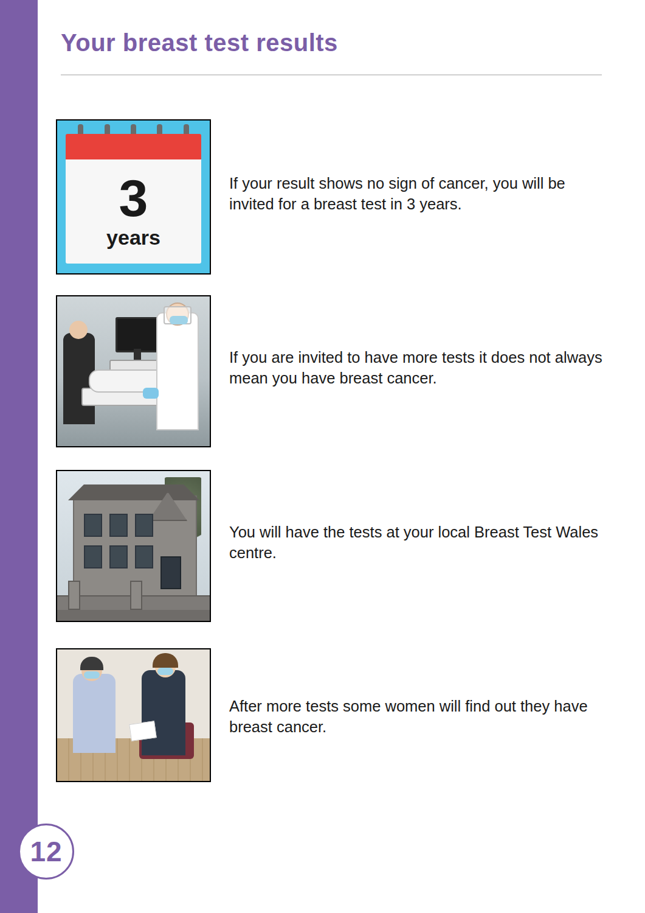Your breast test results
3
years
If your result shows no sign of cancer, you will be invited for a breast test in 3 years.
If you are invited to have more tests it does not always mean you have breast cancer.
You will have the tests at your local Breast Test Wales centre.
After more tests some women will find out they have breast cancer.
12